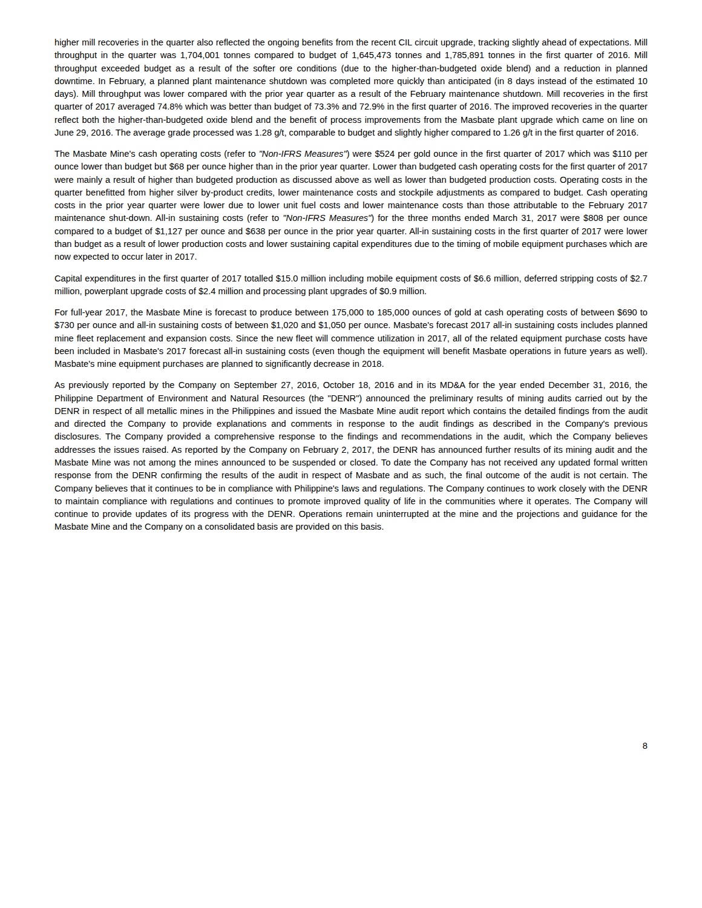higher mill recoveries in the quarter also reflected the ongoing benefits from the recent CIL circuit upgrade, tracking slightly ahead of expectations. Mill throughput in the quarter was 1,704,001 tonnes compared to budget of 1,645,473 tonnes and 1,785,891 tonnes in the first quarter of 2016. Mill throughput exceeded budget as a result of the softer ore conditions (due to the higher-than-budgeted oxide blend) and a reduction in planned downtime. In February, a planned plant maintenance shutdown was completed more quickly than anticipated (in 8 days instead of the estimated 10 days). Mill throughput was lower compared with the prior year quarter as a result of the February maintenance shutdown. Mill recoveries in the first quarter of 2017 averaged 74.8% which was better than budget of 73.3% and 72.9% in the first quarter of 2016. The improved recoveries in the quarter reflect both the higher-than-budgeted oxide blend and the benefit of process improvements from the Masbate plant upgrade which came on line on June 29, 2016. The average grade processed was 1.28 g/t, comparable to budget and slightly higher compared to 1.26 g/t in the first quarter of 2016.
The Masbate Mine's cash operating costs (refer to "Non-IFRS Measures") were $524 per gold ounce in the first quarter of 2017 which was $110 per ounce lower than budget but $68 per ounce higher than in the prior year quarter. Lower than budgeted cash operating costs for the first quarter of 2017 were mainly a result of higher than budgeted production as discussed above as well as lower than budgeted production costs. Operating costs in the quarter benefitted from higher silver by-product credits, lower maintenance costs and stockpile adjustments as compared to budget. Cash operating costs in the prior year quarter were lower due to lower unit fuel costs and lower maintenance costs than those attributable to the February 2017 maintenance shut-down. All-in sustaining costs (refer to "Non-IFRS Measures") for the three months ended March 31, 2017 were $808 per ounce compared to a budget of $1,127 per ounce and $638 per ounce in the prior year quarter. All-in sustaining costs in the first quarter of 2017 were lower than budget as a result of lower production costs and lower sustaining capital expenditures due to the timing of mobile equipment purchases which are now expected to occur later in 2017.
Capital expenditures in the first quarter of 2017 totalled $15.0 million including mobile equipment costs of $6.6 million, deferred stripping costs of $2.7 million, powerplant upgrade costs of $2.4 million and processing plant upgrades of $0.9 million.
For full-year 2017, the Masbate Mine is forecast to produce between 175,000 to 185,000 ounces of gold at cash operating costs of between $690 to $730 per ounce and all-in sustaining costs of between $1,020 and $1,050 per ounce. Masbate's forecast 2017 all-in sustaining costs includes planned mine fleet replacement and expansion costs. Since the new fleet will commence utilization in 2017, all of the related equipment purchase costs have been included in Masbate's 2017 forecast all-in sustaining costs (even though the equipment will benefit Masbate operations in future years as well). Masbate's mine equipment purchases are planned to significantly decrease in 2018.
As previously reported by the Company on September 27, 2016, October 18, 2016 and in its MD&A for the year ended December 31, 2016, the Philippine Department of Environment and Natural Resources (the "DENR") announced the preliminary results of mining audits carried out by the DENR in respect of all metallic mines in the Philippines and issued the Masbate Mine audit report which contains the detailed findings from the audit and directed the Company to provide explanations and comments in response to the audit findings as described in the Company's previous disclosures. The Company provided a comprehensive response to the findings and recommendations in the audit, which the Company believes addresses the issues raised. As reported by the Company on February 2, 2017, the DENR has announced further results of its mining audit and the Masbate Mine was not among the mines announced to be suspended or closed. To date the Company has not received any updated formal written response from the DENR confirming the results of the audit in respect of Masbate and as such, the final outcome of the audit is not certain. The Company believes that it continues to be in compliance with Philippine's laws and regulations. The Company continues to work closely with the DENR to maintain compliance with regulations and continues to promote improved quality of life in the communities where it operates. The Company will continue to provide updates of its progress with the DENR. Operations remain uninterrupted at the mine and the projections and guidance for the Masbate Mine and the Company on a consolidated basis are provided on this basis.
8